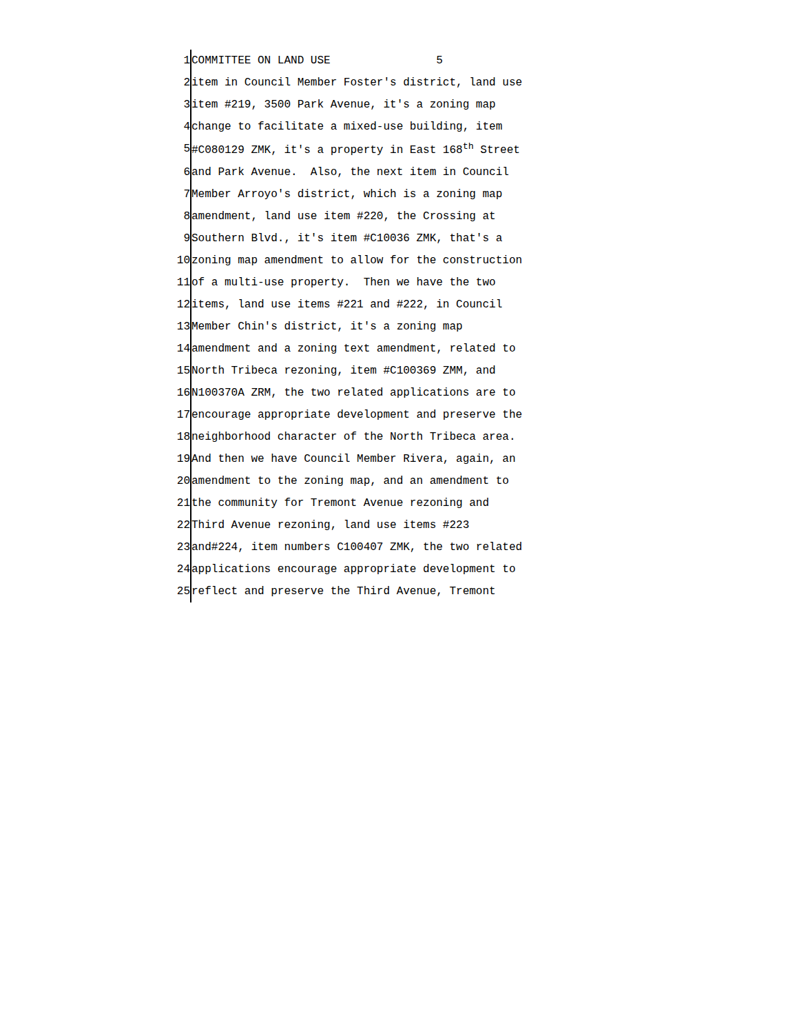| 1 | COMMITTEE ON LAND USE 5 |
| 2 | item in Council Member Foster's district, land use |
| 3 | item #219, 3500 Park Avenue, it's a zoning map |
| 4 | change to facilitate a mixed-use building, item |
| 5 | #C080129 ZMK, it's a property in East 168 th Street |
| 6 | and Park Avenue. Also, the next item in Council |
| 7 | Member Arroyo's district, which is a zoning map |
| 8 | amendment, land use item #220, the Crossing at |
| 9 | Southern Blvd., it's item #C10036 ZMK, that's a |
| 10 | zoning map amendment to allow for the construction |
| 11 | of a multi-use property. Then we have the two |
| 12 | items, land use items #221 and #222, in Council |
| 13 | Member Chin's district, it's a zoning map |
| 14 | amendment and a zoning text amendment, related to |
| 15 | North Tribeca rezoning, item #C100369 ZMM, and |
| 16 | N100370A ZRM, the two related applications are to |
| 17 | encourage appropriate development and preserve the |
| 18 | neighborhood character of the North Tribeca area. |
| 19 | And then we have Council Member Rivera, again, an |
| 20 | amendment to the zoning map, and an amendment to |
| 21 | the community for Tremont Avenue rezoning and |
| 22 | Third Avenue rezoning, land use items #223 |
| 23 | and#224, item numbers C100407 ZMK, the two related |
| 24 | applications encourage appropriate development to |
| 25 | reflect and preserve the Third Avenue, Tremont |